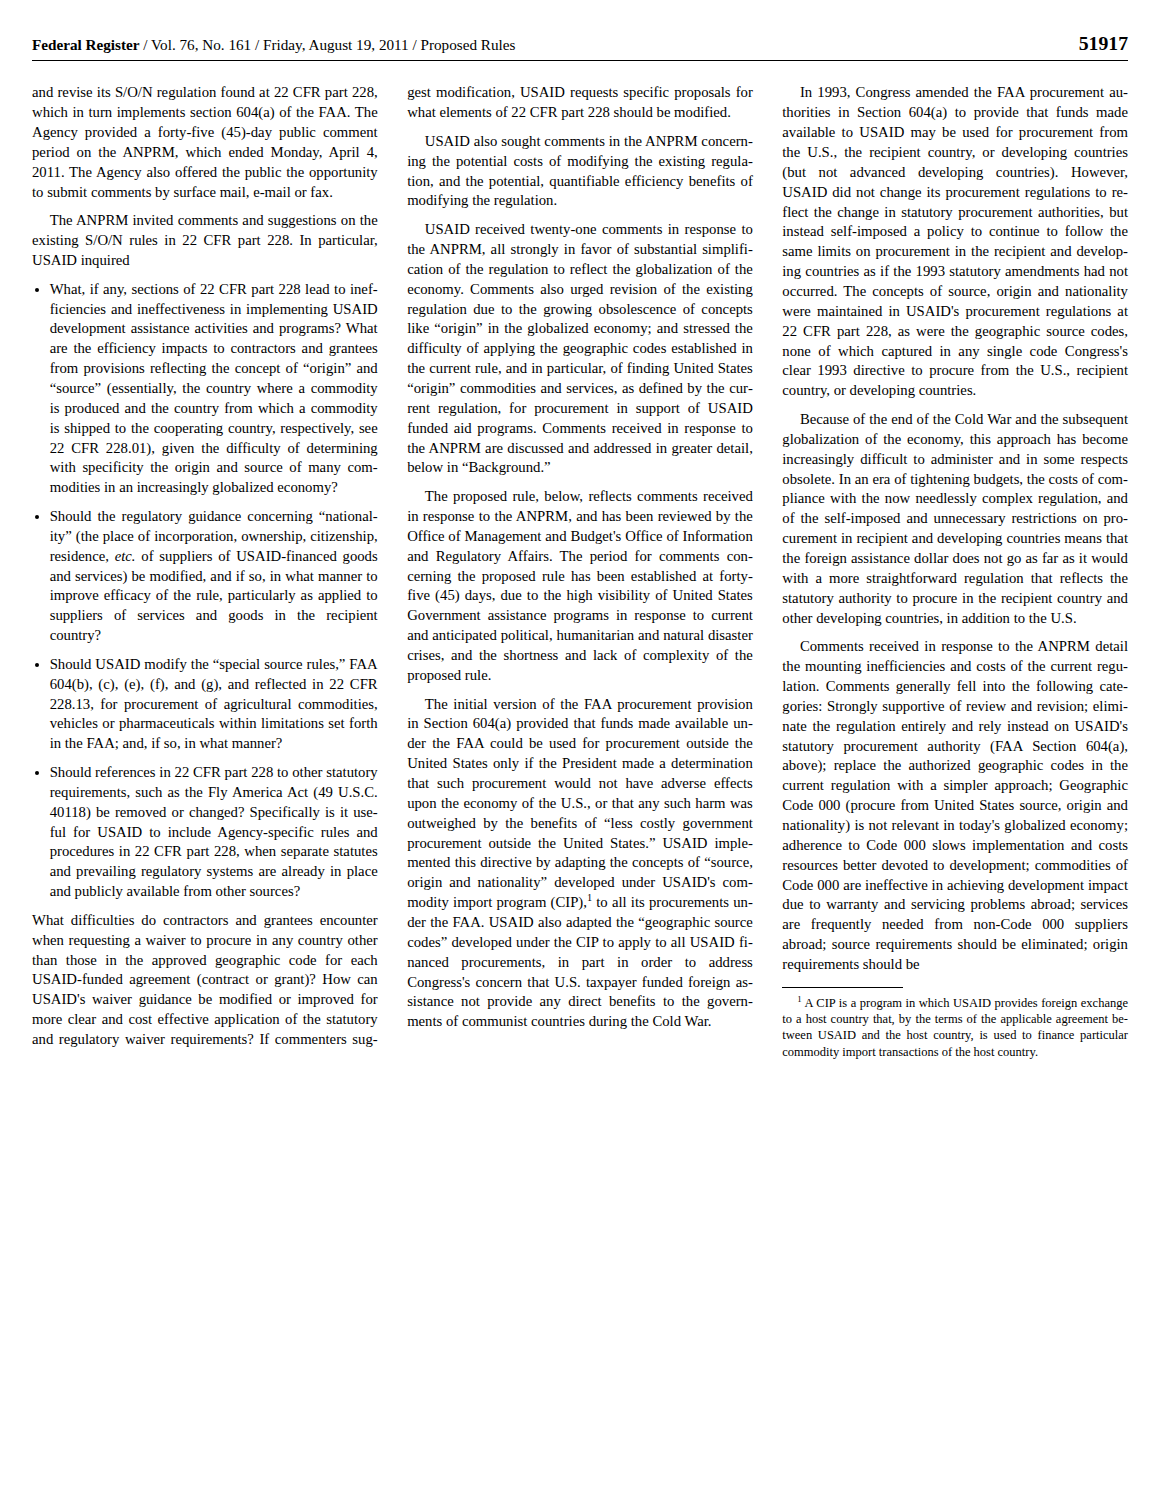Federal Register / Vol. 76, No. 161 / Friday, August 19, 2011 / Proposed Rules
51917
and revise its S/O/N regulation found at 22 CFR part 228, which in turn implements section 604(a) of the FAA. The Agency provided a forty-five (45)-day public comment period on the ANPRM, which ended Monday, April 4, 2011. The Agency also offered the public the opportunity to submit comments by surface mail, e-mail or fax.
The ANPRM invited comments and suggestions on the existing S/O/N rules in 22 CFR part 228. In particular, USAID inquired
What, if any, sections of 22 CFR part 228 lead to inefficiencies and ineffectiveness in implementing USAID development assistance activities and programs? What are the efficiency impacts to contractors and grantees from provisions reflecting the concept of “origin” and “source” (essentially, the country where a commodity is produced and the country from which a commodity is shipped to the cooperating country, respectively, see 22 CFR 228.01), given the difficulty of determining with specificity the origin and source of many commodities in an increasingly globalized economy?
Should the regulatory guidance concerning “nationality” (the place of incorporation, ownership, citizenship, residence, etc. of suppliers of USAID-financed goods and services) be modified, and if so, in what manner to improve efficacy of the rule, particularly as applied to suppliers of services and goods in the recipient country?
Should USAID modify the “special source rules,” FAA 604(b), (c), (e), (f), and (g), and reflected in 22 CFR 228.13, for procurement of agricultural commodities, vehicles or pharmaceuticals within limitations set forth in the FAA; and, if so, in what manner?
Should references in 22 CFR part 228 to other statutory requirements, such as the Fly America Act (49 U.S.C. 40118) be removed or changed? Specifically is it useful for USAID to include Agency-specific rules and procedures in 22 CFR part 228, when separate statutes and prevailing regulatory systems are already in place and publicly available from other sources?
What difficulties do contractors and grantees encounter when requesting a waiver to procure in any country other than those in the approved geographic code for each USAID-funded agreement (contract or grant)? How can USAID's waiver guidance be modified or improved for more clear and cost effective application of the statutory and regulatory waiver requirements? If commenters suggest modification, USAID requests specific proposals for what elements of 22 CFR part 228 should be modified.
USAID also sought comments in the ANPRM concerning the potential costs of modifying the existing regulation, and the potential, quantifiable efficiency benefits of modifying the regulation.
USAID received twenty-one comments in response to the ANPRM, all strongly in favor of substantial simplification of the regulation to reflect the globalization of the economy. Comments also urged revision of the existing regulation due to the growing obsolescence of concepts like “origin” in the globalized economy; and stressed the difficulty of applying the geographic codes established in the current rule, and in particular, of finding United States “origin” commodities and services, as defined by the current regulation, for procurement in support of USAID funded aid programs. Comments received in response to the ANPRM are discussed and addressed in greater detail, below in “Background.”
The proposed rule, below, reflects comments received in response to the ANPRM, and has been reviewed by the Office of Management and Budget's Office of Information and Regulatory Affairs. The period for comments concerning the proposed rule has been established at forty-five (45) days, due to the high visibility of United States Government assistance programs in response to current and anticipated political, humanitarian and natural disaster crises, and the shortness and lack of complexity of the proposed rule.
The initial version of the FAA procurement provision in Section 604(a) provided that funds made available under the FAA could be used for procurement outside the United States only if the President made a determination that such procurement would not have adverse effects upon the economy of the U.S., or that any such harm was outweighed by the benefits of “less costly government procurement outside the United States.” USAID implemented this directive by adapting the concepts of “source, origin and nationality” developed under USAID's commodity import program (CIP),1 to all its procurements under the FAA. USAID also adapted the “geographic source codes” developed under the CIP to apply to all USAID financed procurements, in part in order to address Congress's concern that U.S. taxpayer funded foreign assistance not provide any direct benefits to the governments of communist countries during the Cold War.
In 1993, Congress amended the FAA procurement authorities in Section 604(a) to provide that funds made available to USAID may be used for procurement from the U.S., the recipient country, or developing countries (but not advanced developing countries). However, USAID did not change its procurement regulations to reflect the change in statutory procurement authorities, but instead self-imposed a policy to continue to follow the same limits on procurement in the recipient and developing countries as if the 1993 statutory amendments had not occurred. The concepts of source, origin and nationality were maintained in USAID's procurement regulations at 22 CFR part 228, as were the geographic source codes, none of which captured in any single code Congress's clear 1993 directive to procure from the U.S., recipient country, or developing countries.
Because of the end of the Cold War and the subsequent globalization of the economy, this approach has become increasingly difficult to administer and in some respects obsolete. In an era of tightening budgets, the costs of compliance with the now needlessly complex regulation, and of the self-imposed and unnecessary restrictions on procurement in recipient and developing countries means that the foreign assistance dollar does not go as far as it would with a more straightforward regulation that reflects the statutory authority to procure in the recipient country and other developing countries, in addition to the U.S.
Comments received in response to the ANPRM detail the mounting inefficiencies and costs of the current regulation. Comments generally fell into the following categories: Strongly supportive of review and revision; eliminate the regulation entirely and rely instead on USAID's statutory procurement authority (FAA Section 604(a), above); replace the authorized geographic codes in the current regulation with a simpler approach; Geographic Code 000 (procure from United States source, origin and nationality) is not relevant in today's globalized economy; adherence to Code 000 slows implementation and costs resources better devoted to development; commodities of Code 000 are ineffective in achieving development impact due to warranty and servicing problems abroad; services are frequently needed from non-Code 000 suppliers abroad; source requirements should be eliminated; origin requirements should be
1 A CIP is a program in which USAID provides foreign exchange to a host country that, by the terms of the applicable agreement between USAID and the host country, is used to finance particular commodity import transactions of the host country.